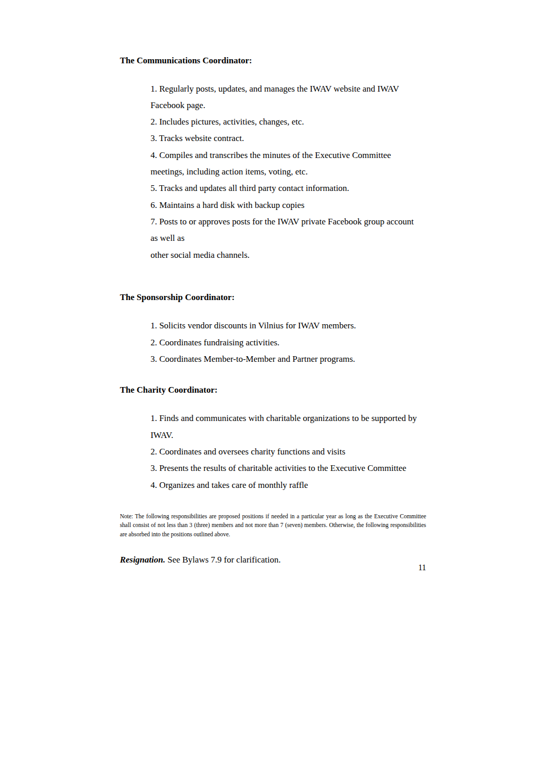The Communications Coordinator:
1. Regularly posts, updates, and manages the IWAV website and IWAV Facebook page.
2. Includes pictures, activities, changes, etc.
3. Tracks website contract.
4. Compiles and transcribes the minutes of the Executive Committee meetings, including action items, voting, etc.
5. Tracks and updates all third party contact information.
6. Maintains a hard disk with backup copies
7. Posts to or approves posts for the IWAV private Facebook group account as well as
other social media channels.
The Sponsorship Coordinator:
1. Solicits vendor discounts in Vilnius for IWAV members.
2. Coordinates fundraising activities.
3. Coordinates Member-to-Member and Partner programs.
The Charity Coordinator:
1. Finds and communicates with charitable organizations to be supported by IWAV.
2. Coordinates and oversees charity functions and visits
3. Presents the results of charitable activities to the Executive Committee
4. Organizes and takes care of monthly raffle
Note: The following responsibilities are proposed positions if needed in a particular year as long as the Executive Committee shall consist of not less than 3 (three) members and not more than 7 (seven) members. Otherwise, the following responsibilities are absorbed into the positions outlined above.
Resignation. See Bylaws 7.9 for clarification.
11